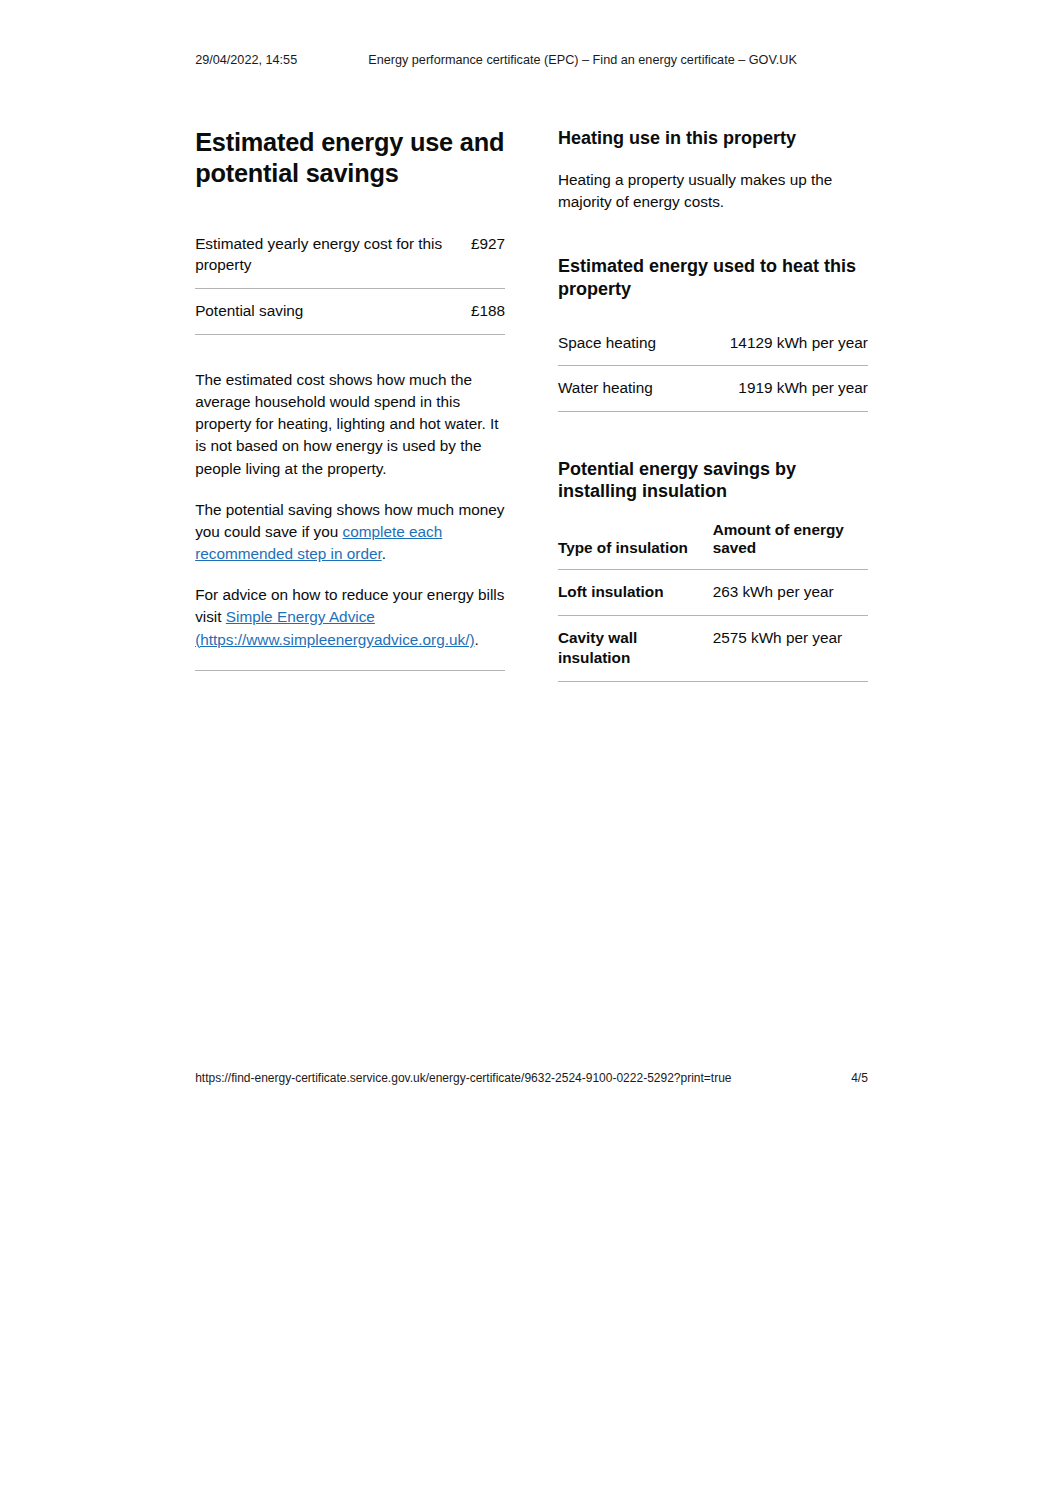29/04/2022, 14:55 Energy performance certificate (EPC) – Find an energy certificate – GOV.UK
Estimated energy use and potential savings
| Estimated yearly energy cost for this property | £927 |
| Potential saving | £188 |
The estimated cost shows how much the average household would spend in this property for heating, lighting and hot water. It is not based on how energy is used by the people living at the property.
The potential saving shows how much money you could save if you complete each recommended step in order.
For advice on how to reduce your energy bills visit Simple Energy Advice (https://www.simpleenergyadvice.org.uk/).
Heating use in this property
Heating a property usually makes up the majority of energy costs.
Estimated energy used to heat this property
| Space heating | 14129 kWh per year |
| Water heating | 1919 kWh per year |
Potential energy savings by installing insulation
| Type of insulation | Amount of energy saved |
| --- | --- |
| Loft insulation | 263 kWh per year |
| Cavity wall insulation | 2575 kWh per year |
https://find-energy-certificate.service.gov.uk/energy-certificate/9632-2524-9100-0222-5292?print=true 4/5